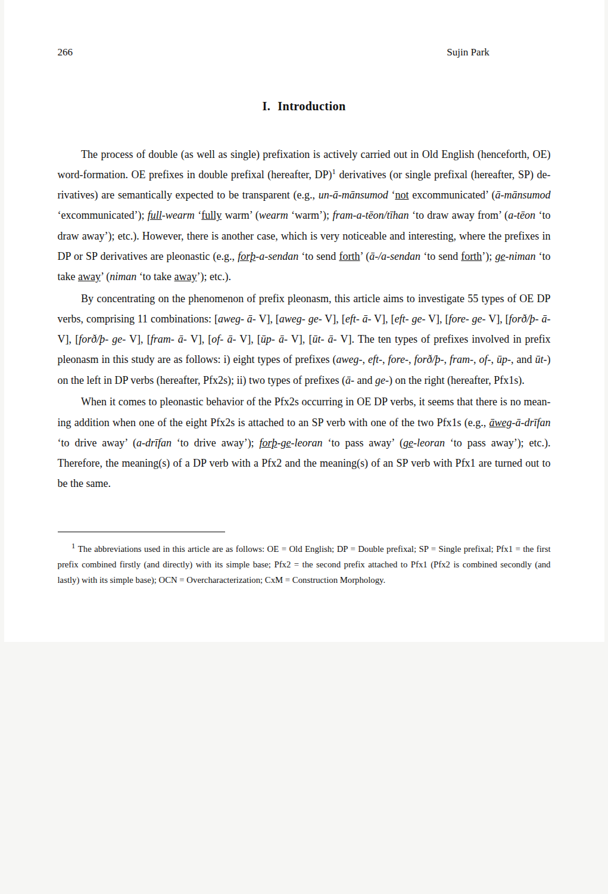266 Sujin Park
I. Introduction
The process of double (as well as single) prefixation is actively carried out in Old English (henceforth, OE) word-formation. OE prefixes in double prefixal (hereafter, DP)1 derivatives (or single prefixal (hereafter, SP) derivatives) are semantically expected to be transparent (e.g., un-ā-mānsumod ‘not excommunicated’ (ā-mānsumod ‘excommunicated’); full-wearm ‘fully warm’ (wearm ‘warm’); fram-a-tēon/tīhan ‘to draw away from’ (a-tēon ‘to draw away’); etc.). However, there is another case, which is very noticeable and interesting, where the prefixes in DP or SP derivatives are pleonastic (e.g., forþ-a-sendan ‘to send forth’ (ā-/a-sendan ‘to send forth’); ge-niman ‘to take away’ (niman ‘to take away’); etc.).
By concentrating on the phenomenon of prefix pleonasm, this article aims to investigate 55 types of OE DP verbs, comprising 11 combinations: [aweg- ā- V], [aweg- ge- V], [eft- ā- V], [eft- ge- V], [fore- ge- V], [forð/þ- ā- V], [forð/þ- ge- V], [fram- ā- V], [of- ā- V], [ūp- ā- V], [ūt- ā- V]. The ten types of prefixes involved in prefix pleonasm in this study are as follows: i) eight types of prefixes (aweg-, eft-, fore-, forð/þ-, fram-, of-, ūp-, and ūt-) on the left in DP verbs (hereafter, Pfx2s); ii) two types of prefixes (ā- and ge-) on the right (hereafter, Pfx1s).
When it comes to pleonastic behavior of the Pfx2s occurring in OE DP verbs, it seems that there is no meaning addition when one of the eight Pfx2s is attached to an SP verb with one of the two Pfx1s (e.g., āweg-ā-drīfan ‘to drive away’ (a-drīfan ‘to drive away’); forþ-ge-leoran ‘to pass away’ (ge-leoran ‘to pass away’); etc.). Therefore, the meaning(s) of a DP verb with a Pfx2 and the meaning(s) of an SP verb with Pfx1 are turned out to be the same.
1 The abbreviations used in this article are as follows: OE = Old English; DP = Double prefixal; SP = Single prefixal; Pfx1 = the first prefix combined firstly (and directly) with its simple base; Pfx2 = the second prefix attached to Pfx1 (Pfx2 is combined secondly (and lastly) with its simple base); OCN = Overcharacterization; CxM = Construction Morphology.